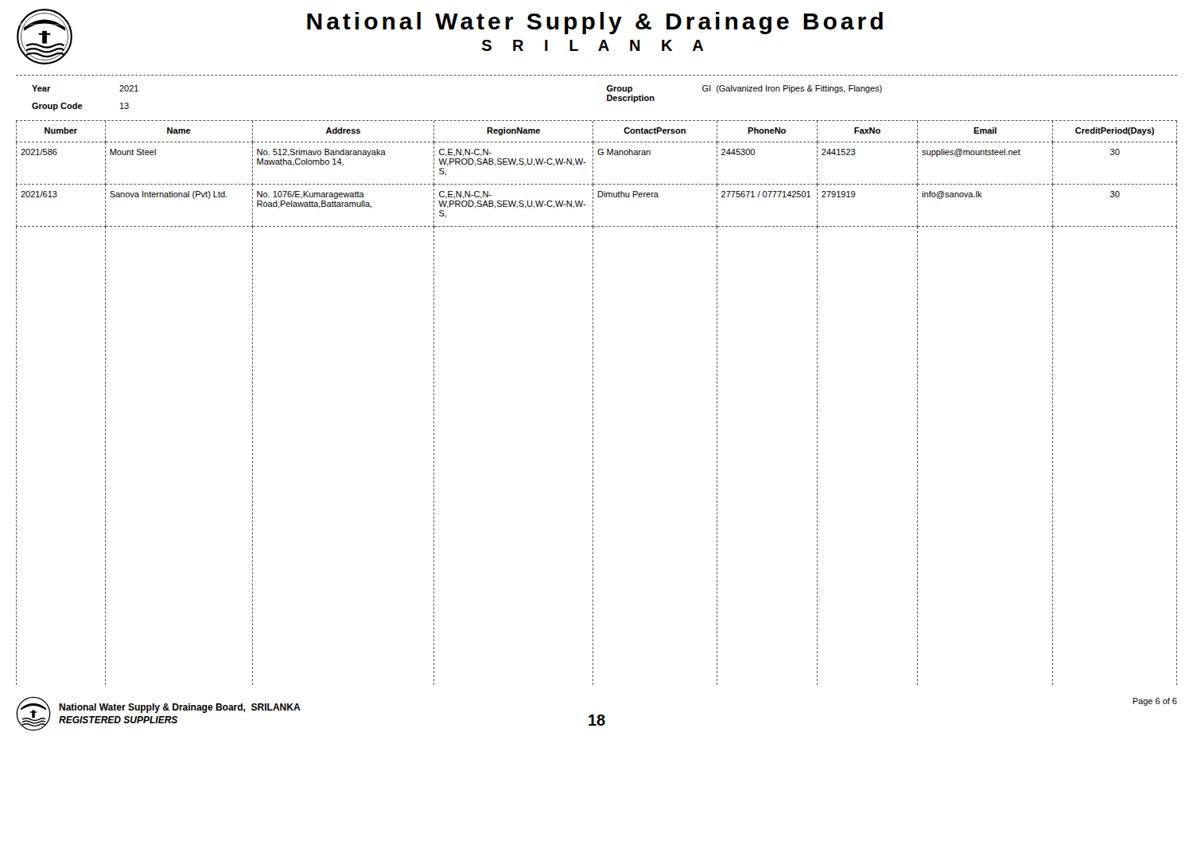ජාතික ජල සම්පාදන හා ජලාපවහන මණ්ඩලය
National Water Supply & Drainage Board
S R I L A N K A
Year
2021
Group Code
13
Group
Description
GI (Galvanized Iron Pipes & Fittings, Flanges)
| Number | Name | Address | RegionName | ContactPerson | PhoneNo | FaxNo | Email | CreditPeriod(Days) |
| --- | --- | --- | --- | --- | --- | --- | --- | --- |
| 2021/586 | Mount Steel | No. 512,Srimavo Bandaranayaka Mawatha,Colombo 14, | C,E,N,N-C,N-W,PROD,SAB,SEW,S,U,W-C,W-N,W-S, | G Manoharan | 2445300 | 2441523 | supplies@mountsteel.net | 30 |
| 2021/613 | Sanova International (Pvt) Ltd. | No. 1076/E,Kumaragewatta Road,Pelawatta,Battaramulla, | C,E,N,N-C,N-W,PROD,SAB,SEW,S,U,W-C,W-N,W-S, | Dimuthu Perera | 2775671 / 0777142501 | 2791919 | info@sanova.lk | 30 |
National Water Supply & Drainage Board, SRILANKA
REGISTERED SUPPLIERS
18
Page 6 of 6